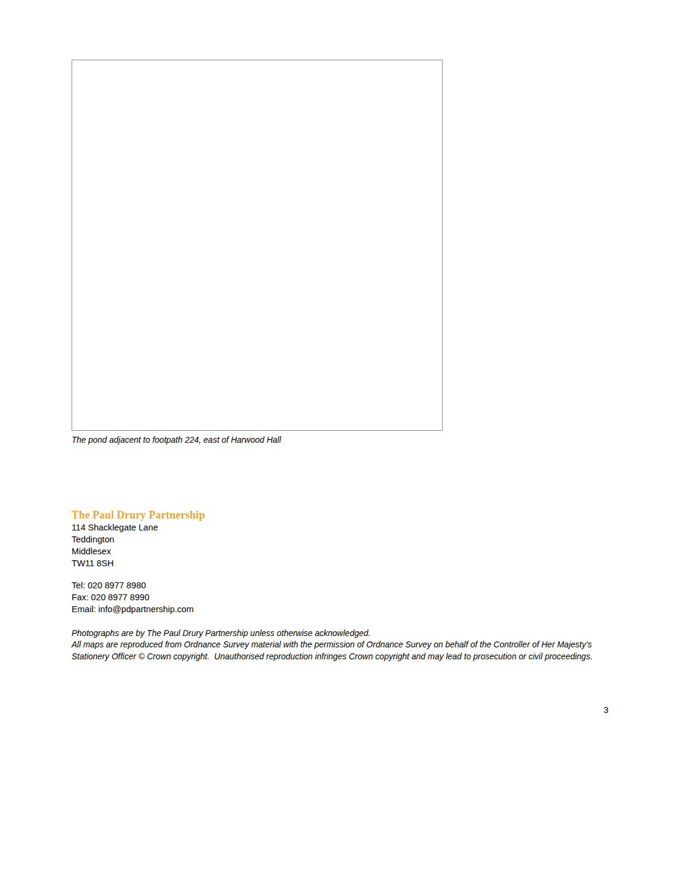The pond adjacent to footpath 224, east of Harwood Hall
The Paul Drury Partnership
114 Shacklegate Lane
Teddington
Middlesex
TW11 8SH
Tel: 020 8977 8980
Fax: 020 8977 8990
Email: info@pdpartnership.com
Photographs are by The Paul Drury Partnership unless otherwise acknowledged.
All maps are reproduced from Ordnance Survey material with the permission of Ordnance Survey on behalf of the Controller of Her Majesty’s Stationery Officer © Crown copyright. Unauthorised reproduction infringes Crown copyright and may lead to prosecution or civil proceedings.
3